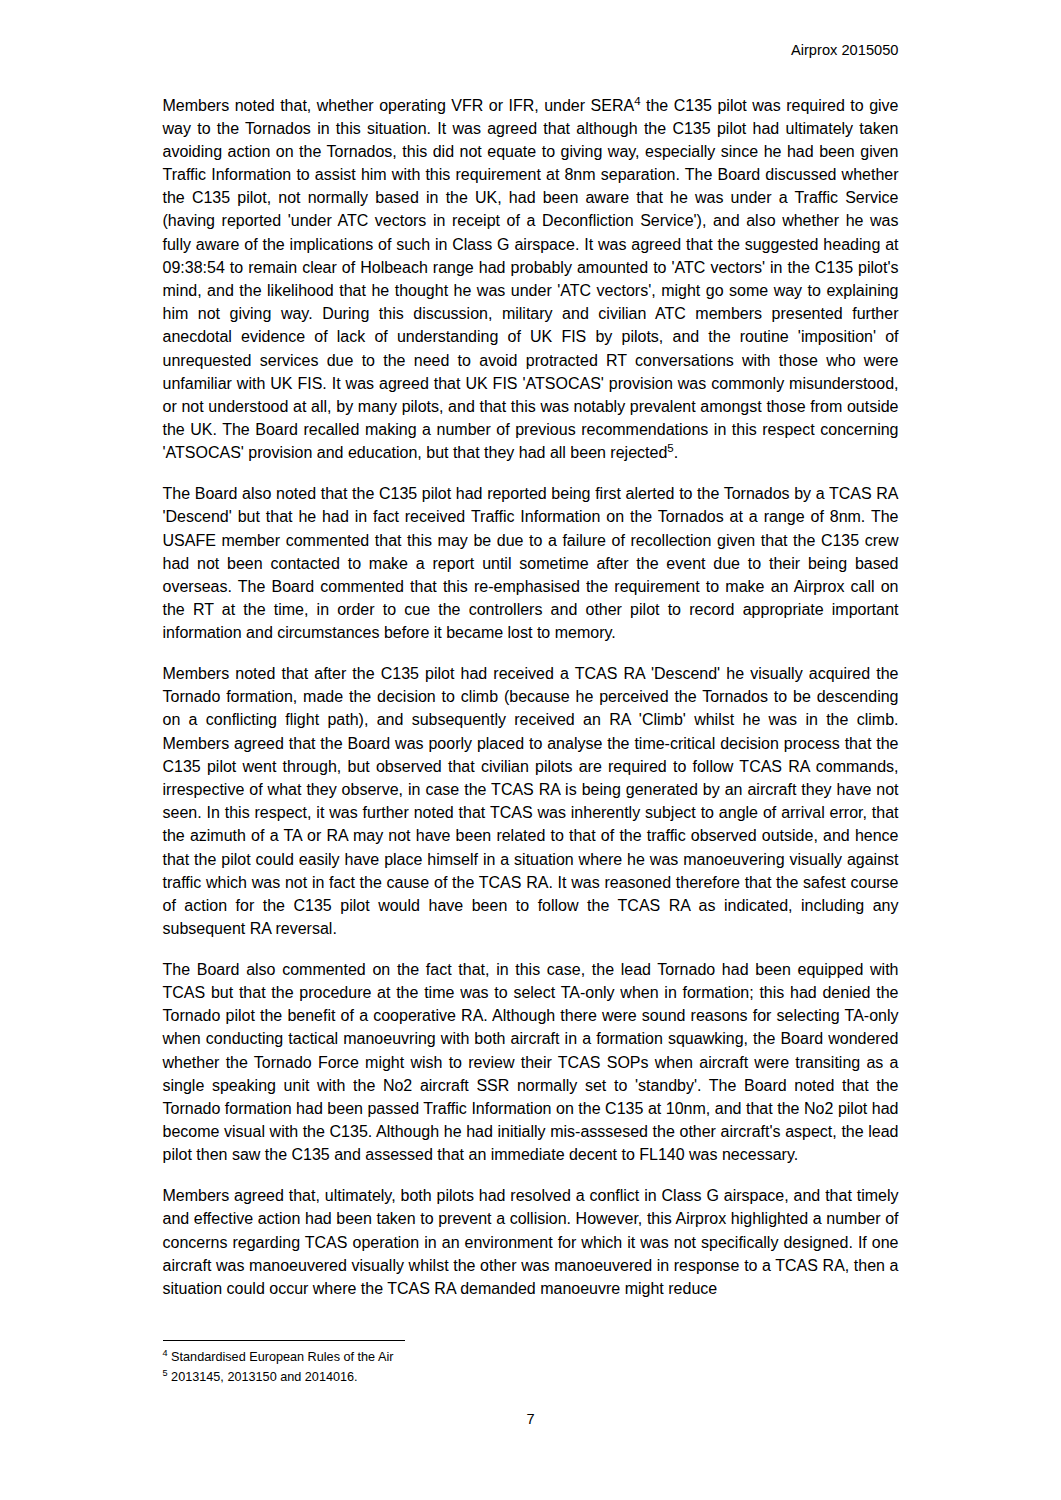Airprox 2015050
Members noted that, whether operating VFR or IFR, under SERA4 the C135 pilot was required to give way to the Tornados in this situation. It was agreed that although the C135 pilot had ultimately taken avoiding action on the Tornados, this did not equate to giving way, especially since he had been given Traffic Information to assist him with this requirement at 8nm separation. The Board discussed whether the C135 pilot, not normally based in the UK, had been aware that he was under a Traffic Service (having reported 'under ATC vectors in receipt of a Deconfliction Service'), and also whether he was fully aware of the implications of such in Class G airspace. It was agreed that the suggested heading at 09:38:54 to remain clear of Holbeach range had probably amounted to 'ATC vectors' in the C135 pilot's mind, and the likelihood that he thought he was under 'ATC vectors', might go some way to explaining him not giving way. During this discussion, military and civilian ATC members presented further anecdotal evidence of lack of understanding of UK FIS by pilots, and the routine 'imposition' of unrequested services due to the need to avoid protracted RT conversations with those who were unfamiliar with UK FIS. It was agreed that UK FIS 'ATSOCAS' provision was commonly misunderstood, or not understood at all, by many pilots, and that this was notably prevalent amongst those from outside the UK. The Board recalled making a number of previous recommendations in this respect concerning 'ATSOCAS' provision and education, but that they had all been rejected5.
The Board also noted that the C135 pilot had reported being first alerted to the Tornados by a TCAS RA 'Descend' but that he had in fact received Traffic Information on the Tornados at a range of 8nm. The USAFE member commented that this may be due to a failure of recollection given that the C135 crew had not been contacted to make a report until sometime after the event due to their being based overseas. The Board commented that this re-emphasised the requirement to make an Airprox call on the RT at the time, in order to cue the controllers and other pilot to record appropriate important information and circumstances before it became lost to memory.
Members noted that after the C135 pilot had received a TCAS RA 'Descend' he visually acquired the Tornado formation, made the decision to climb (because he perceived the Tornados to be descending on a conflicting flight path), and subsequently received an RA 'Climb' whilst he was in the climb. Members agreed that the Board was poorly placed to analyse the time-critical decision process that the C135 pilot went through, but observed that civilian pilots are required to follow TCAS RA commands, irrespective of what they observe, in case the TCAS RA is being generated by an aircraft they have not seen. In this respect, it was further noted that TCAS was inherently subject to angle of arrival error, that the azimuth of a TA or RA may not have been related to that of the traffic observed outside, and hence that the pilot could easily have place himself in a situation where he was manoeuvering visually against traffic which was not in fact the cause of the TCAS RA. It was reasoned therefore that the safest course of action for the C135 pilot would have been to follow the TCAS RA as indicated, including any subsequent RA reversal.
The Board also commented on the fact that, in this case, the lead Tornado had been equipped with TCAS but that the procedure at the time was to select TA-only when in formation; this had denied the Tornado pilot the benefit of a cooperative RA. Although there were sound reasons for selecting TA-only when conducting tactical manoeuvring with both aircraft in a formation squawking, the Board wondered whether the Tornado Force might wish to review their TCAS SOPs when aircraft were transiting as a single speaking unit with the No2 aircraft SSR normally set to 'standby'. The Board noted that the Tornado formation had been passed Traffic Information on the C135 at 10nm, and that the No2 pilot had become visual with the C135. Although he had initially mis-asssesed the other aircraft's aspect, the lead pilot then saw the C135 and assessed that an immediate decent to FL140 was necessary.
Members agreed that, ultimately, both pilots had resolved a conflict in Class G airspace, and that timely and effective action had been taken to prevent a collision. However, this Airprox highlighted a number of concerns regarding TCAS operation in an environment for which it was not specifically designed. If one aircraft was manoeuvered visually whilst the other was manoeuvered in response to a TCAS RA, then a situation could occur where the TCAS RA demanded manoeuvre might reduce
4 Standardised European Rules of the Air
5 2013145, 2013150 and 2014016.
7